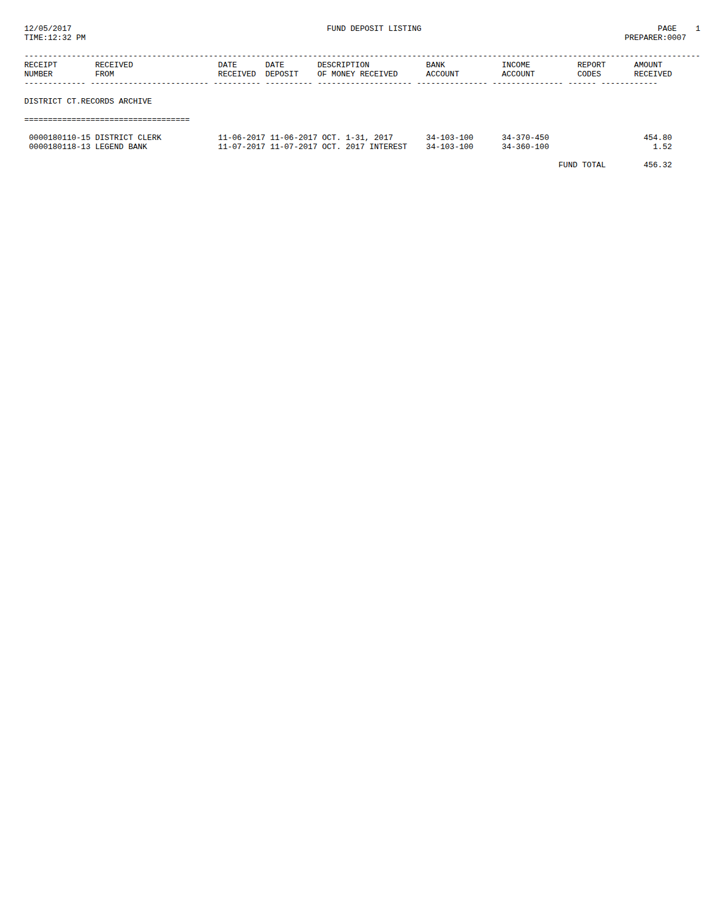12/05/2017                                                      FUND DEPOSIT LISTING                                                  PAGE    1
TIME:12:32 PM                                                                                                                  PREPARER:0007

-----------------------------------------------------------------------------------------------------------------------------------------------
RECEIPT        RECEIVED                  DATE      DATE       DESCRIPTION            BANK            INCOME          REPORT      AMOUNT
NUMBER         FROM                      RECEIVED  DEPOSIT    OF MONEY RECEIVED      ACCOUNT         ACCOUNT         CODES       RECEIVED
------------- ------------------------- ---------- ---------- -------------------- --------------- --------------- ------ ------------

DISTRICT CT.RECORDS ARCHIVE

===================================

 0000180110-15 DISTRICT CLERK            11-06-2017 11-06-2017 OCT. 1-31, 2017       34-103-100      34-370-450                    454.80
 0000180118-13 LEGEND BANK               11-07-2017 11-07-2017 OCT. 2017 INTEREST    34-103-100      34-360-100                      1.52

                                                                                                                 FUND TOTAL        456.32